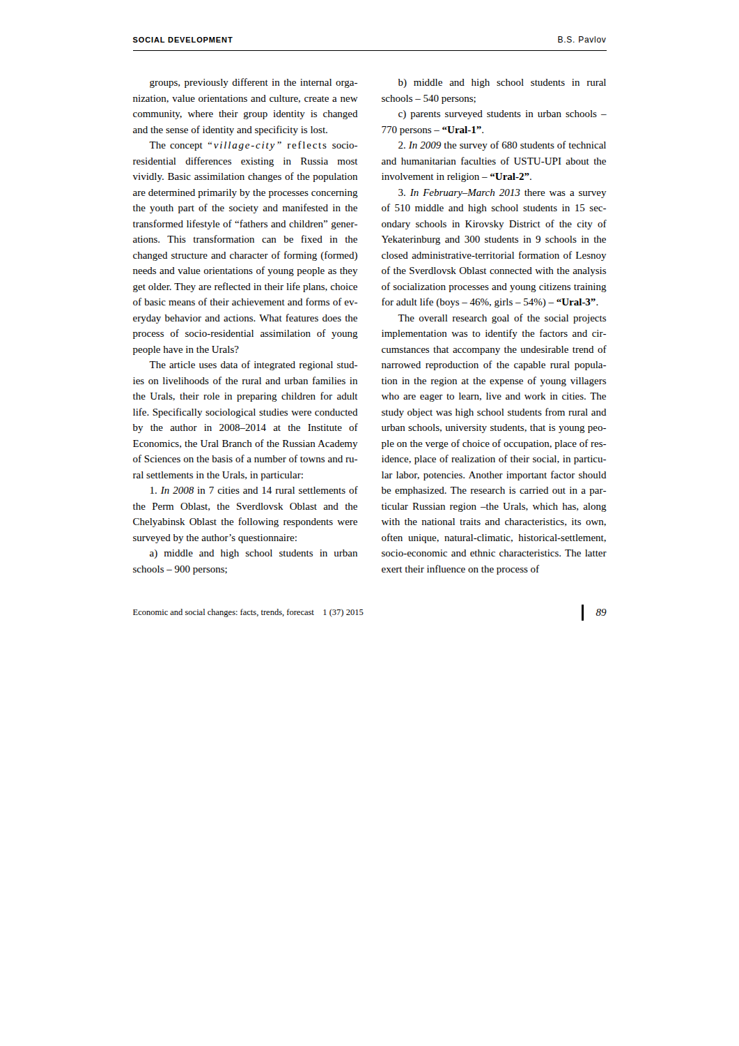Social development
B.S. Pavlov
groups, previously different in the internal organization, value orientations and culture, create a new community, where their group identity is changed and the sense of identity and specificity is lost.
The concept “village-city” reflects socio-residential differences existing in Russia most vividly. Basic assimilation changes of the population are determined primarily by the processes concerning the youth part of the society and manifested in the transformed lifestyle of “fathers and children” generations. This transformation can be fixed in the changed structure and character of forming (formed) needs and value orientations of young people as they get older. They are reflected in their life plans, choice of basic means of their achievement and forms of everyday behavior and actions. What features does the process of socio-residential assimilation of young people have in the Urals?
The article uses data of integrated regional studies on livelihoods of the rural and urban families in the Urals, their role in preparing children for adult life. Specifically sociological studies were conducted by the author in 2008–2014 at the Institute of Economics, the Ural Branch of the Russian Academy of Sciences on the basis of a number of towns and rural settlements in the Urals, in particular:
1. In 2008 in 7 cities and 14 rural settlements of the Perm Oblast, the Sverdlovsk Oblast and the Chelyabinsk Oblast the following respondents were surveyed by the author’s questionnaire:
a) middle and high school students in urban schools – 900 persons;
b) middle and high school students in rural schools – 540 persons;
c) parents surveyed students in urban schools – 770 persons – “Ural-1”.
2. In 2009 the survey of 680 students of technical and humanitarian faculties of USTU-UPI about the involvement in religion – “Ural-2”.
3. In February–March 2013 there was a survey of 510 middle and high school students in 15 secondary schools in Kirovsky District of the city of Yekaterinburg and 300 students in 9 schools in the closed administrative-territorial formation of Lesnoy of the Sverdlovsk Oblast connected with the analysis of socialization processes and young citizens training for adult life (boys – 46%, girls – 54%) – “Ural-3”.
The overall research goal of the social projects implementation was to identify the factors and circumstances that accompany the undesirable trend of narrowed reproduction of the capable rural population in the region at the expense of young villagers who are eager to learn, live and work in cities. The study object was high school students from rural and urban schools, university students, that is young people on the verge of choice of occupation, place of residence, place of realization of their social, in particular labor, potencies. Another important factor should be emphasized. The research is carried out in a particular Russian region –the Urals, which has, along with the national traits and characteristics, its own, often unique, natural-climatic, historical-settlement, socio-economic and ethnic characteristics. The latter exert their influence on the process of
Economic and social changes: facts, trends, forecast 1 (37) 2015
89